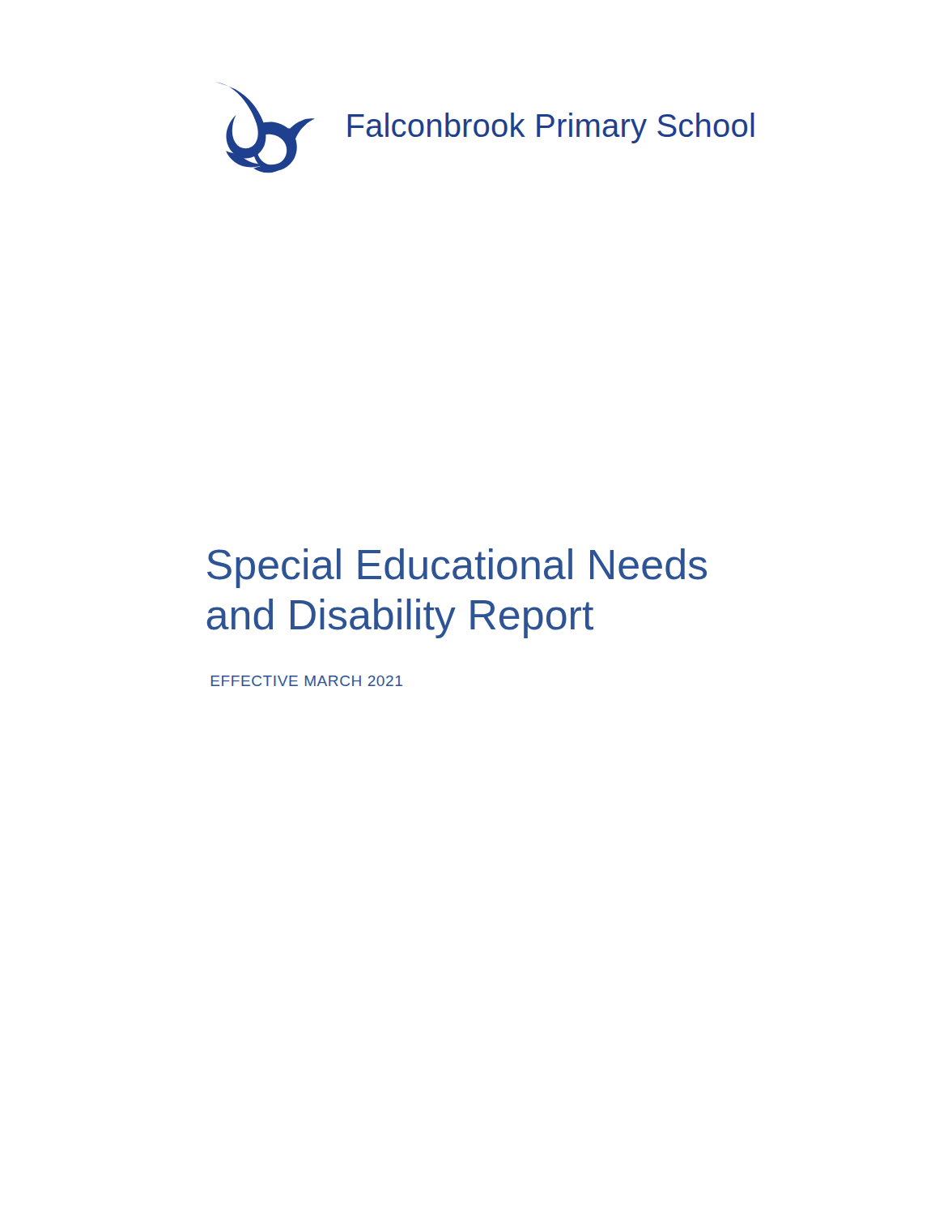Falconbrook Primary School
Special Educational Needs and Disability Report
EFFECTIVE MARCH 2021